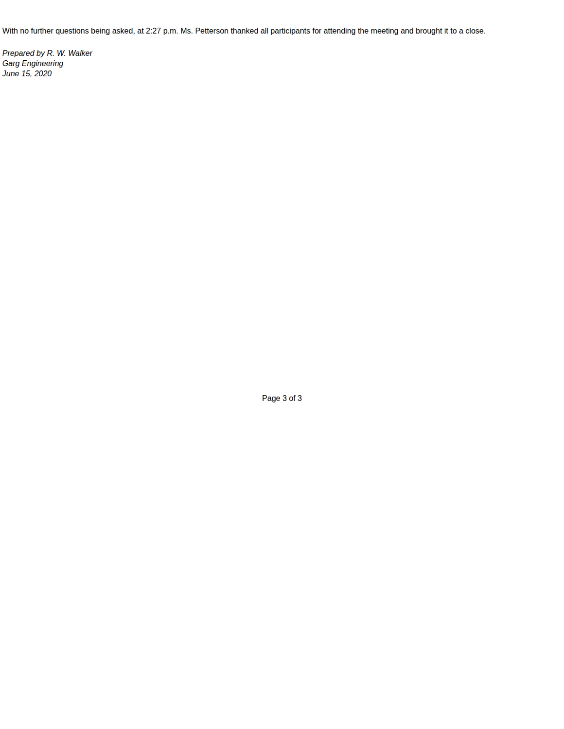With no further questions being asked, at 2:27 p.m. Ms. Petterson thanked all participants for attending the meeting and brought it to a close.
Prepared by R. W. Walker
Garg Engineering
June 15, 2020
Page 3 of 3